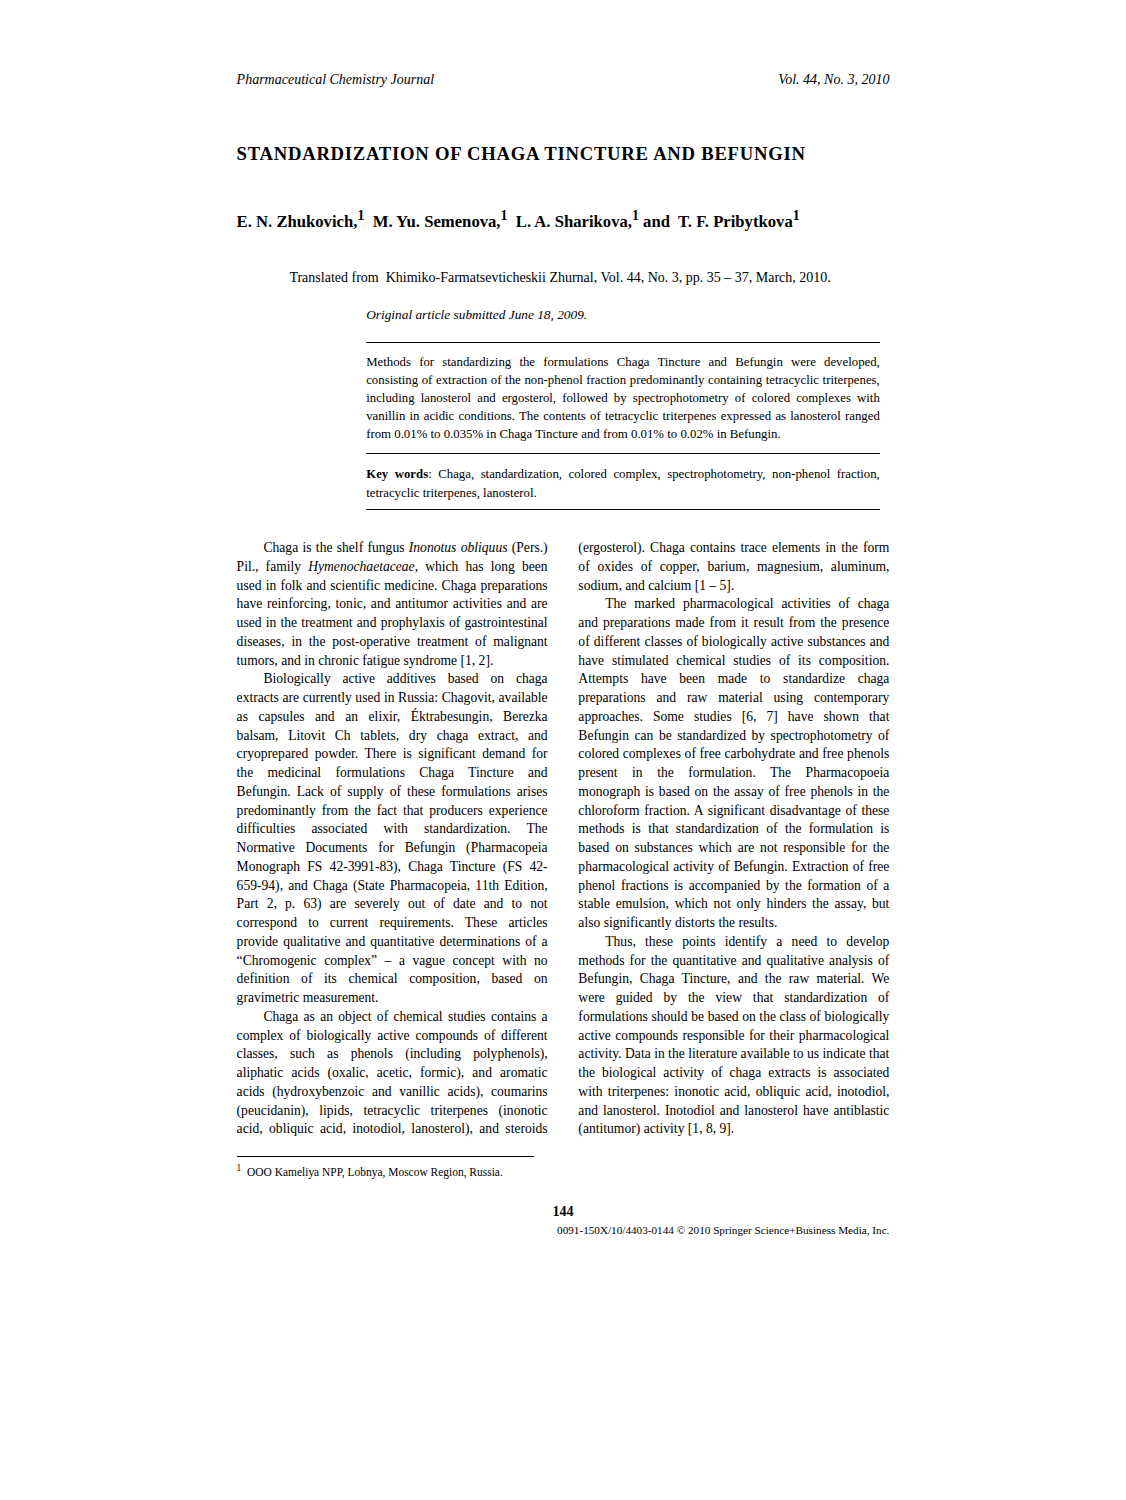Pharmaceutical Chemistry Journal Vol. 44, No. 3, 2010
STANDARDIZATION OF CHAGA TINCTURE AND BEFUNGIN
E. N. Zhukovich,1 M. Yu. Semenova,1 L. A. Sharikova,1 and T. F. Pribytkova1
Translated from Khimiko-Farmatsevticheskii Zhurnal, Vol. 44, No. 3, pp. 35 – 37, March, 2010.
Original article submitted June 18, 2009.
Methods for standardizing the formulations Chaga Tincture and Befungin were developed, consisting of extraction of the non-phenol fraction predominantly containing tetracyclic triterpenes, including lanosterol and ergosterol, followed by spectrophotometry of colored complexes with vanillin in acidic conditions. The contents of tetracyclic triterpenes expressed as lanosterol ranged from 0.01% to 0.035% in Chaga Tincture and from 0.01% to 0.02% in Befungin.
Key words: Chaga, standardization, colored complex, spectrophotometry, non-phenol fraction, tetracyclic triterpenes, lanosterol.
Chaga is the shelf fungus Inonotus obliquus (Pers.) Pil., family Hymenochaetaceae, which has long been used in folk and scientific medicine. Chaga preparations have reinforcing, tonic, and antitumor activities and are used in the treatment and prophylaxis of gastrointestinal diseases, in the post-operative treatment of malignant tumors, and in chronic fatigue syndrome [1, 2].
Biologically active additives based on chaga extracts are currently used in Russia: Chagovit, available as capsules and an elixir, Éktrabesungin, Berezka balsam, Litovit Ch tablets, dry chaga extract, and cryoprepared powder. There is significant demand for the medicinal formulations Chaga Tincture and Befungin. Lack of supply of these formulations arises predominantly from the fact that producers experience difficulties associated with standardization. The Normative Documents for Befungin (Pharmacopeia Monograph FS 42-3991-83), Chaga Tincture (FS 42-659-94), and Chaga (State Pharmacopeia, 11th Edition, Part 2, p. 63) are severely out of date and to not correspond to current requirements. These articles provide qualitative and quantitative determinations of a “Chromogenic complex” – a vague concept with no definition of its chemical composition, based on gravimetric measurement.
Chaga as an object of chemical studies contains a complex of biologically active compounds of different classes, such as phenols (including polyphenols), aliphatic acids (oxalic, acetic, formic), and aromatic acids (hydroxybenzoic and vanillic acids), coumarins (peucidanin), lipids, tetracyclic triterpenes (inonotic acid, obliquic acid, inotodiol, lanosterol), and steroids (ergosterol). Chaga contains trace elements in the form of oxides of copper, barium, magnesium, aluminum, sodium, and calcium [1 – 5].
The marked pharmacological activities of chaga and preparations made from it result from the presence of different classes of biologically active substances and have stimulated chemical studies of its composition. Attempts have been made to standardize chaga preparations and raw material using contemporary approaches. Some studies [6, 7] have shown that Befungin can be standardized by spectrophotometry of colored complexes of free carbohydrate and free phenols present in the formulation. The Pharmacopoeia monograph is based on the assay of free phenols in the chloroform fraction. A significant disadvantage of these methods is that standardization of the formulation is based on substances which are not responsible for the pharmacological activity of Befungin. Extraction of free phenol fractions is accompanied by the formation of a stable emulsion, which not only hinders the assay, but also significantly distorts the results.
Thus, these points identify a need to develop methods for the quantitative and qualitative analysis of Befungin, Chaga Tincture, and the raw material. We were guided by the view that standardization of formulations should be based on the class of biologically active compounds responsible for their pharmacological activity. Data in the literature available to us indicate that the biological activity of chaga extracts is associated with triterpenes: inonotic acid, obliquic acid, inotodiol, and lanosterol. Inotodiol and lanosterol have antiblastic (antitumor) activity [1, 8, 9].
1 OOO Kameliya NPP, Lobnya, Moscow Region, Russia.
144
0091-150X/10/4403-0144 © 2010 Springer Science+Business Media, Inc.